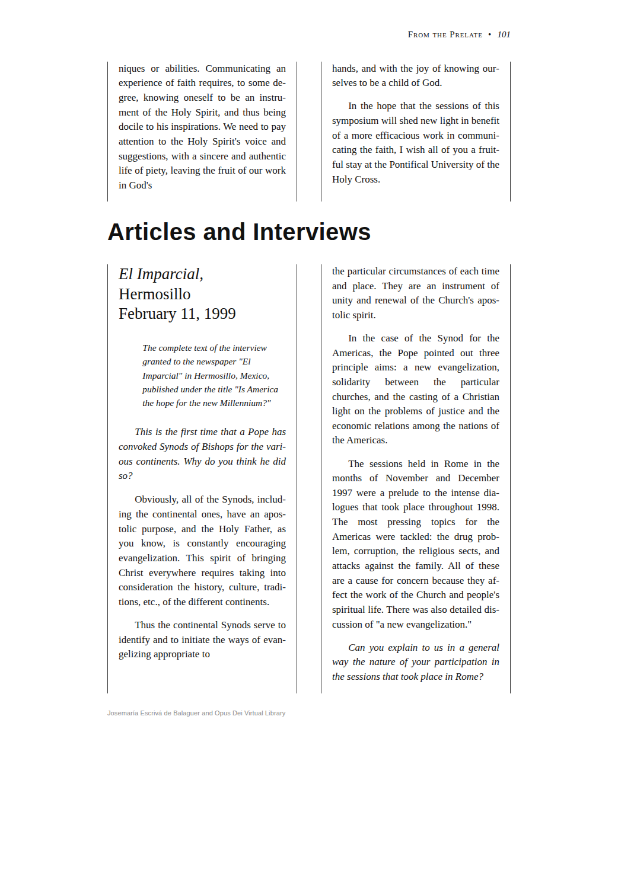From the Prelate • 101
niques or abilities. Communicating an experience of faith requires, to some degree, knowing oneself to be an instrument of the Holy Spirit, and thus being docile to his inspirations. We need to pay attention to the Holy Spirit's voice and suggestions, with a sincere and authentic life of piety, leaving the fruit of our work in God's
hands, and with the joy of knowing ourselves to be a child of God.
In the hope that the sessions of this symposium will shed new light in benefit of a more efficacious work in communicating the faith, I wish all of you a fruitful stay at the Pontifical University of the Holy Cross.
Articles and Interviews
El Imparcial,
Hermosillo
February 11, 1999
The complete text of the interview granted to the newspaper "El Imparcial" in Hermosillo, Mexico, published under the title "Is America the hope for the new Millennium?"
This is the first time that a Pope has convoked Synods of Bishops for the various continents. Why do you think he did so?
Obviously, all of the Synods, including the continental ones, have an apostolic purpose, and the Holy Father, as you know, is constantly encouraging evangelization. This spirit of bringing Christ everywhere requires taking into consideration the history, culture, traditions, etc., of the different continents.
Thus the continental Synods serve to identify and to initiate the ways of evangelizing appropriate to
the particular circumstances of each time and place. They are an instrument of unity and renewal of the Church's apostolic spirit.
In the case of the Synod for the Americas, the Pope pointed out three principle aims: a new evangelization, solidarity between the particular churches, and the casting of a Christian light on the problems of justice and the economic relations among the nations of the Americas.
The sessions held in Rome in the months of November and December 1997 were a prelude to the intense dialogues that took place throughout 1998. The most pressing topics for the Americas were tackled: the drug problem, corruption, the religious sects, and attacks against the family. All of these are a cause for concern because they affect the work of the Church and people's spiritual life. There was also detailed discussion of "a new evangelization."
Can you explain to us in a general way the nature of your participation in the sessions that took place in Rome?
Josemaría Escrivá de Balaguer and Opus Dei Virtual Library